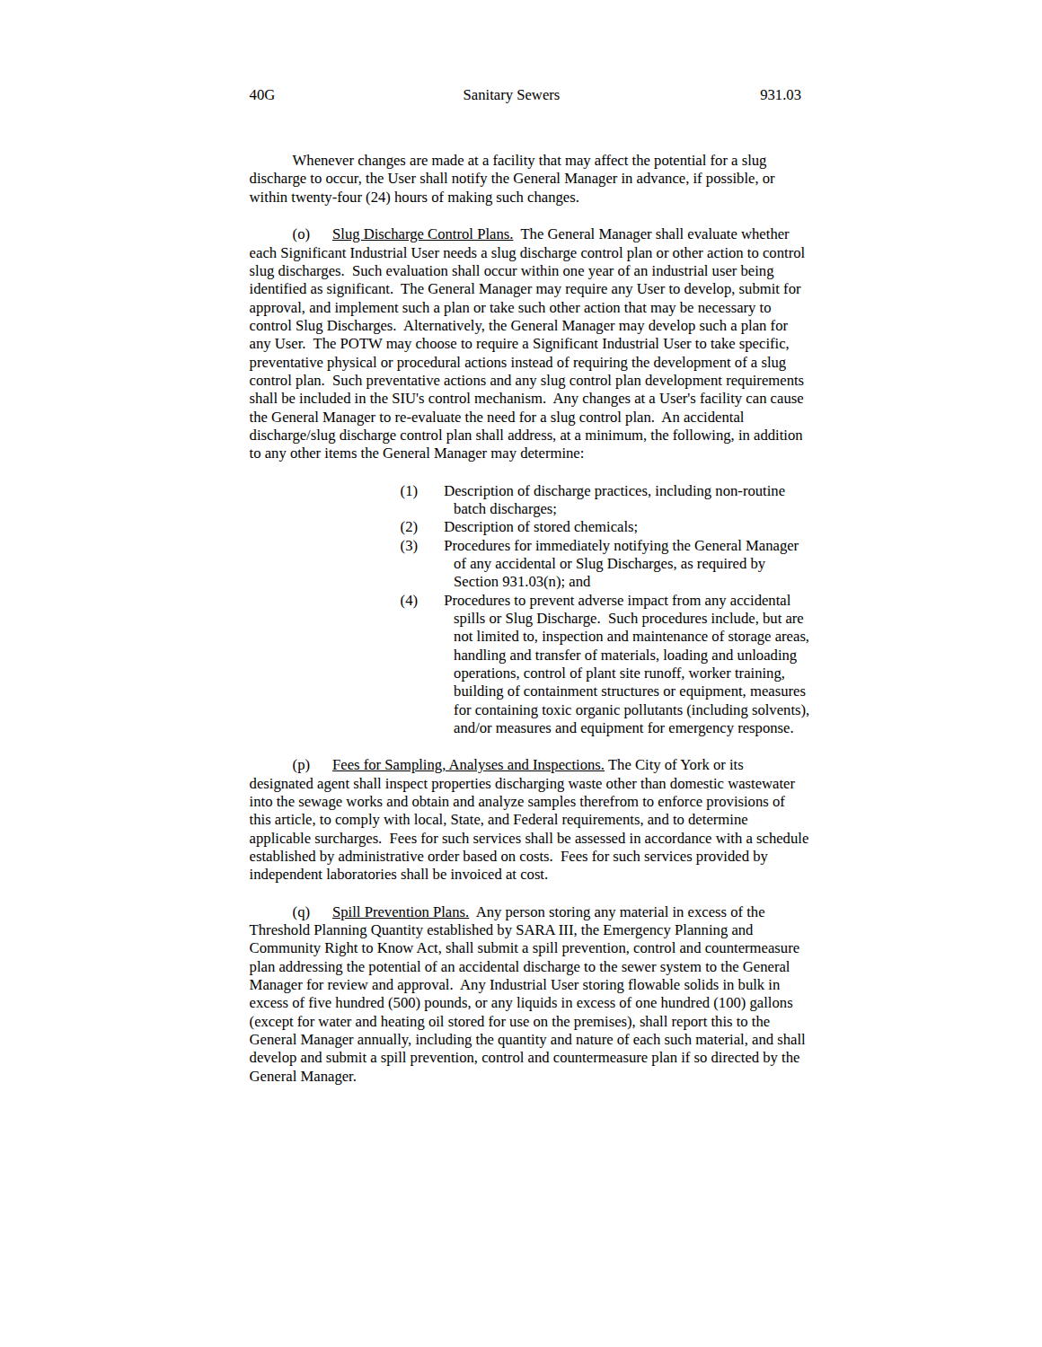40G
Sanitary Sewers
931.03
Whenever changes are made at a facility that may affect the potential for a slug discharge to occur, the User shall notify the General Manager in advance, if possible, or within twenty-four (24) hours of making such changes.
(o) Slug Discharge Control Plans. The General Manager shall evaluate whether each Significant Industrial User needs a slug discharge control plan or other action to control slug discharges. Such evaluation shall occur within one year of an industrial user being identified as significant. The General Manager may require any User to develop, submit for approval, and implement such a plan or take such other action that may be necessary to control Slug Discharges. Alternatively, the General Manager may develop such a plan for any User. The POTW may choose to require a Significant Industrial User to take specific, preventative physical or procedural actions instead of requiring the development of a slug control plan. Such preventative actions and any slug control plan development requirements shall be included in the SIU's control mechanism. Any changes at a User's facility can cause the General Manager to re-evaluate the need for a slug control plan. An accidental discharge/slug discharge control plan shall address, at a minimum, the following, in addition to any other items the General Manager may determine:
(1) Description of discharge practices, including non-routine batch discharges;
(2) Description of stored chemicals;
(3) Procedures for immediately notifying the General Manager of any accidental or Slug Discharges, as required by Section 931.03(n); and
(4) Procedures to prevent adverse impact from any accidental spills or Slug Discharge. Such procedures include, but are not limited to, inspection and maintenance of storage areas, handling and transfer of materials, loading and unloading operations, control of plant site runoff, worker training, building of containment structures or equipment, measures for containing toxic organic pollutants (including solvents), and/or measures and equipment for emergency response.
(p) Fees for Sampling, Analyses and Inspections. The City of York or its designated agent shall inspect properties discharging waste other than domestic wastewater into the sewage works and obtain and analyze samples therefrom to enforce provisions of this article, to comply with local, State, and Federal requirements, and to determine applicable surcharges. Fees for such services shall be assessed in accordance with a schedule established by administrative order based on costs. Fees for such services provided by independent laboratories shall be invoiced at cost.
(q) Spill Prevention Plans. Any person storing any material in excess of the Threshold Planning Quantity established by SARA III, the Emergency Planning and Community Right to Know Act, shall submit a spill prevention, control and countermeasure plan addressing the potential of an accidental discharge to the sewer system to the General Manager for review and approval. Any Industrial User storing flowable solids in bulk in excess of five hundred (500) pounds, or any liquids in excess of one hundred (100) gallons (except for water and heating oil stored for use on the premises), shall report this to the General Manager annually, including the quantity and nature of each such material, and shall develop and submit a spill prevention, control and countermeasure plan if so directed by the General Manager.